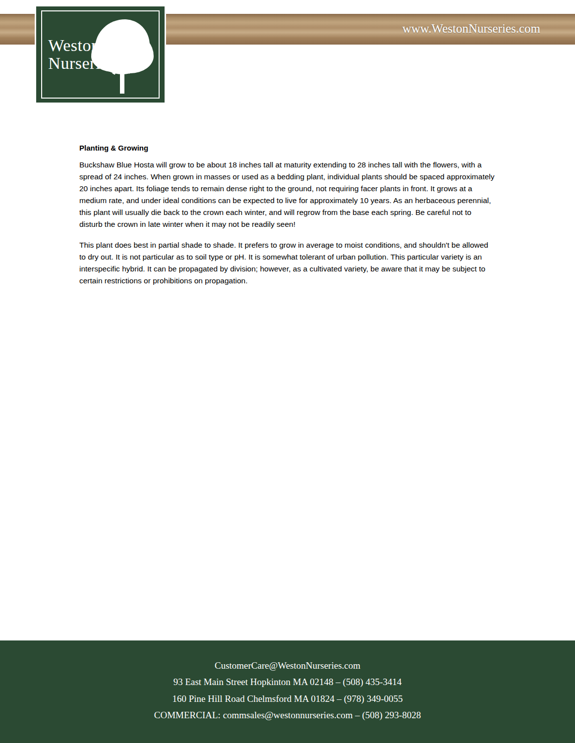www.WestonNurseries.com
Weston Nurseries
Planting & Growing
Buckshaw Blue Hosta will grow to be about 18 inches tall at maturity extending to 28 inches tall with the flowers, with a spread of 24 inches. When grown in masses or used as a bedding plant, individual plants should be spaced approximately 20 inches apart. Its foliage tends to remain dense right to the ground, not requiring facer plants in front. It grows at a medium rate, and under ideal conditions can be expected to live for approximately 10 years. As an herbaceous perennial, this plant will usually die back to the crown each winter, and will regrow from the base each spring. Be careful not to disturb the crown in late winter when it may not be readily seen!
This plant does best in partial shade to shade. It prefers to grow in average to moist conditions, and shouldn't be allowed to dry out. It is not particular as to soil type or pH. It is somewhat tolerant of urban pollution. This particular variety is an interspecific hybrid. It can be propagated by division; however, as a cultivated variety, be aware that it may be subject to certain restrictions or prohibitions on propagation.
CustomerCare@WestonNurseries.com
93 East Main Street Hopkinton MA 02148 – (508) 435-3414
160 Pine Hill Road Chelmsford MA 01824 – (978) 349-0055
COMMERCIAL: commsales@westonnurseries.com – (508) 293-8028